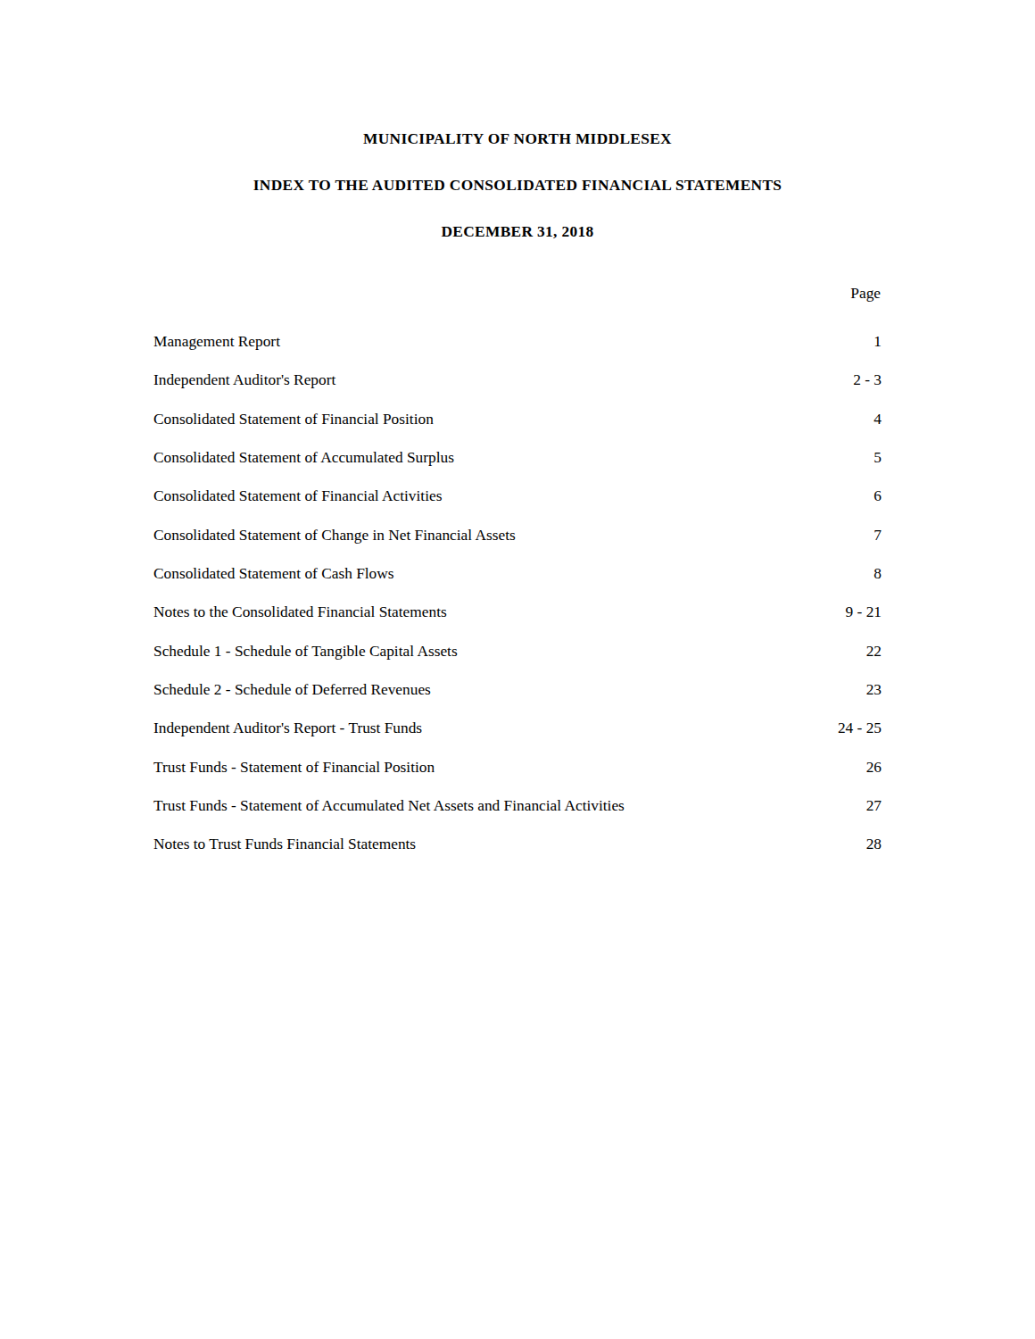MUNICIPALITY OF NORTH MIDDLESEX
INDEX TO THE AUDITED CONSOLIDATED FINANCIAL STATEMENTS
DECEMBER 31, 2018
| | Page |
| --- | --- |
| Management Report | 1 |
| Independent Auditor's Report | 2 - 3 |
| Consolidated Statement of Financial Position | 4 |
| Consolidated Statement of Accumulated Surplus | 5 |
| Consolidated Statement of Financial Activities | 6 |
| Consolidated Statement of Change in Net Financial Assets | 7 |
| Consolidated Statement of Cash Flows | 8 |
| Notes to the Consolidated Financial Statements | 9 - 21 |
| Schedule 1 - Schedule of Tangible Capital Assets | 22 |
| Schedule 2 - Schedule of Deferred Revenues | 23 |
| Independent Auditor's Report - Trust Funds | 24 - 25 |
| Trust Funds - Statement of Financial Position | 26 |
| Trust Funds - Statement of Accumulated Net Assets and Financial Activities | 27 |
| Notes to Trust Funds Financial Statements | 28 |